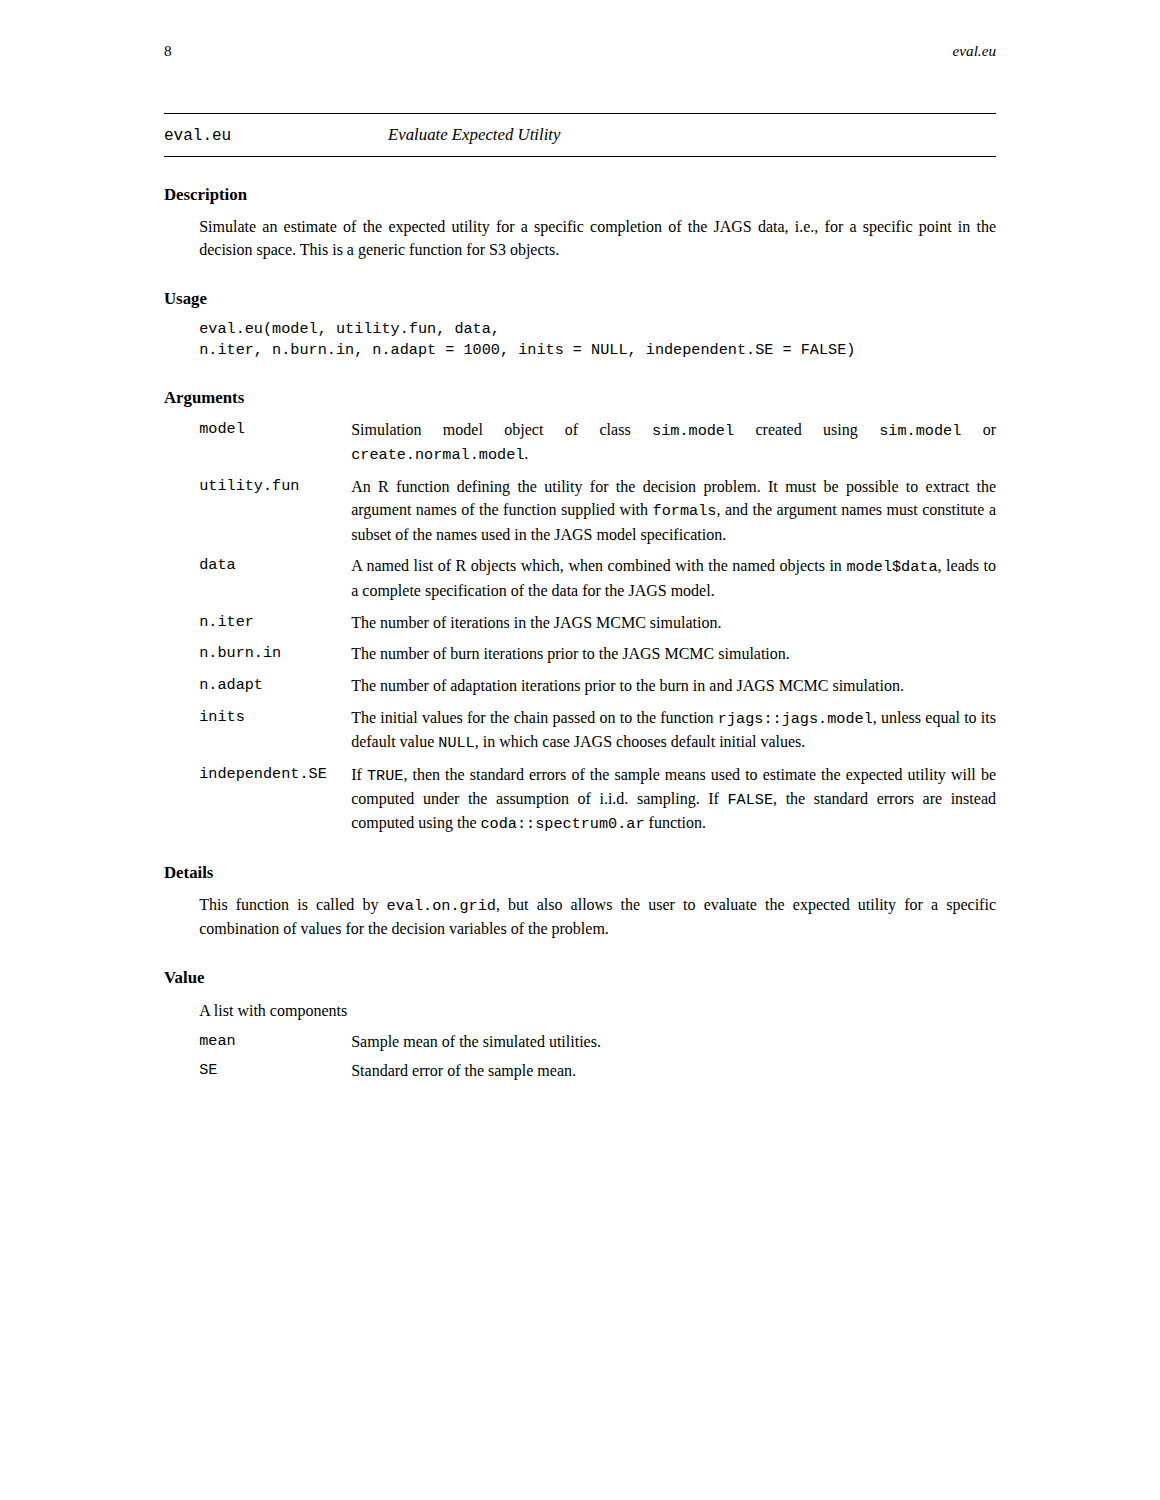8 eval.eu
eval.eu Evaluate Expected Utility
Description
Simulate an estimate of the expected utility for a specific completion of the JAGS data, i.e., for a specific point in the decision space. This is a generic function for S3 objects.
Usage
eval.eu(model, utility.fun, data,
n.iter, n.burn.in, n.adapt = 1000, inits = NULL, independent.SE = FALSE)
Arguments
model
Simulation model object of class sim.model created using sim.model or create.normal.model.
utility.fun
An R function defining the utility for the decision problem. It must be possible to extract the argument names of the function supplied with formals, and the argument names must constitute a subset of the names used in the JAGS model specification.
data
A named list of R objects which, when combined with the named objects in model$data, leads to a complete specification of the data for the JAGS model.
n.iter
The number of iterations in the JAGS MCMC simulation.
n.burn.in
The number of burn iterations prior to the JAGS MCMC simulation.
n.adapt
The number of adaptation iterations prior to the burn in and JAGS MCMC simulation.
inits
The initial values for the chain passed on to the function rjags::jags.model, unless equal to its default value NULL, in which case JAGS chooses default initial values.
independent.SE
If TRUE, then the standard errors of the sample means used to estimate the expected utility will be computed under the assumption of i.i.d. sampling. If FALSE, the standard errors are instead computed using the coda::spectrum0.ar function.
Details
This function is called by eval.on.grid, but also allows the user to evaluate the expected utility for a specific combination of values for the decision variables of the problem.
Value
A list with components
mean
Sample mean of the simulated utilities.
SE
Standard error of the sample mean.